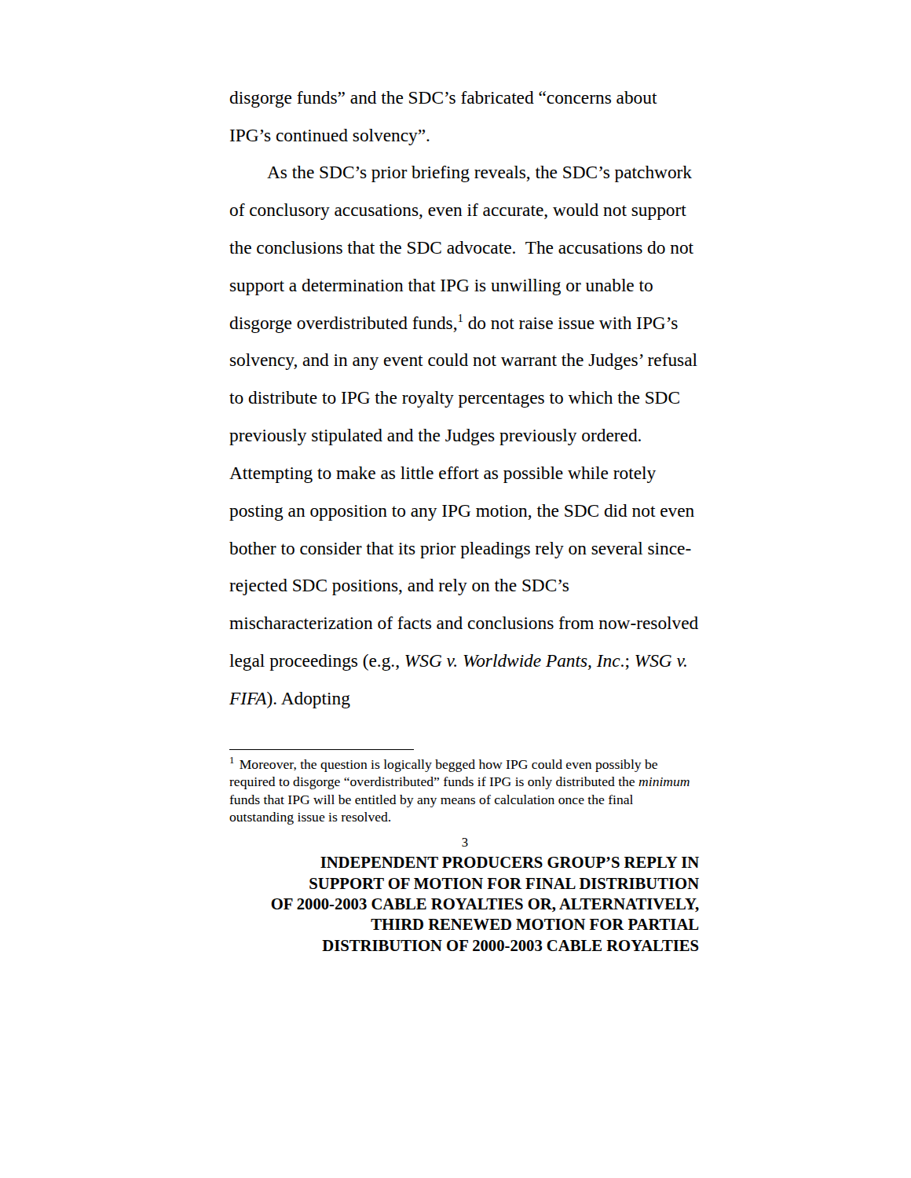disgorge funds” and the SDC’s fabricated “concerns about IPG’s continued solvency”.
As the SDC’s prior briefing reveals, the SDC’s patchwork of conclusory accusations, even if accurate, would not support the conclusions that the SDC advocate. The accusations do not support a determination that IPG is unwilling or unable to disgorge overdistributed funds,1 do not raise issue with IPG’s solvency, and in any event could not warrant the Judges’ refusal to distribute to IPG the royalty percentages to which the SDC previously stipulated and the Judges previously ordered. Attempting to make as little effort as possible while rotely posting an opposition to any IPG motion, the SDC did not even bother to consider that its prior pleadings rely on several since-rejected SDC positions, and rely on the SDC’s mischaracterization of facts and conclusions from now-resolved legal proceedings (e.g., WSG v. Worldwide Pants, Inc.; WSG v. FIFA). Adopting
1 Moreover, the question is logically begged how IPG could even possibly be required to disgorge “overdistributed” funds if IPG is only distributed the minimum funds that IPG will be entitled by any means of calculation once the final outstanding issue is resolved.
3
INDEPENDENT PRODUCERS GROUP’S REPLY IN
SUPPORT OF MOTION FOR FINAL DISTRIBUTION
OF 2000-2003 CABLE ROYALTIES OR, ALTERNATIVELY,
THIRD RENEWED MOTION FOR PARTIAL
DISTRIBUTION OF 2000-2003 CABLE ROYALTIES